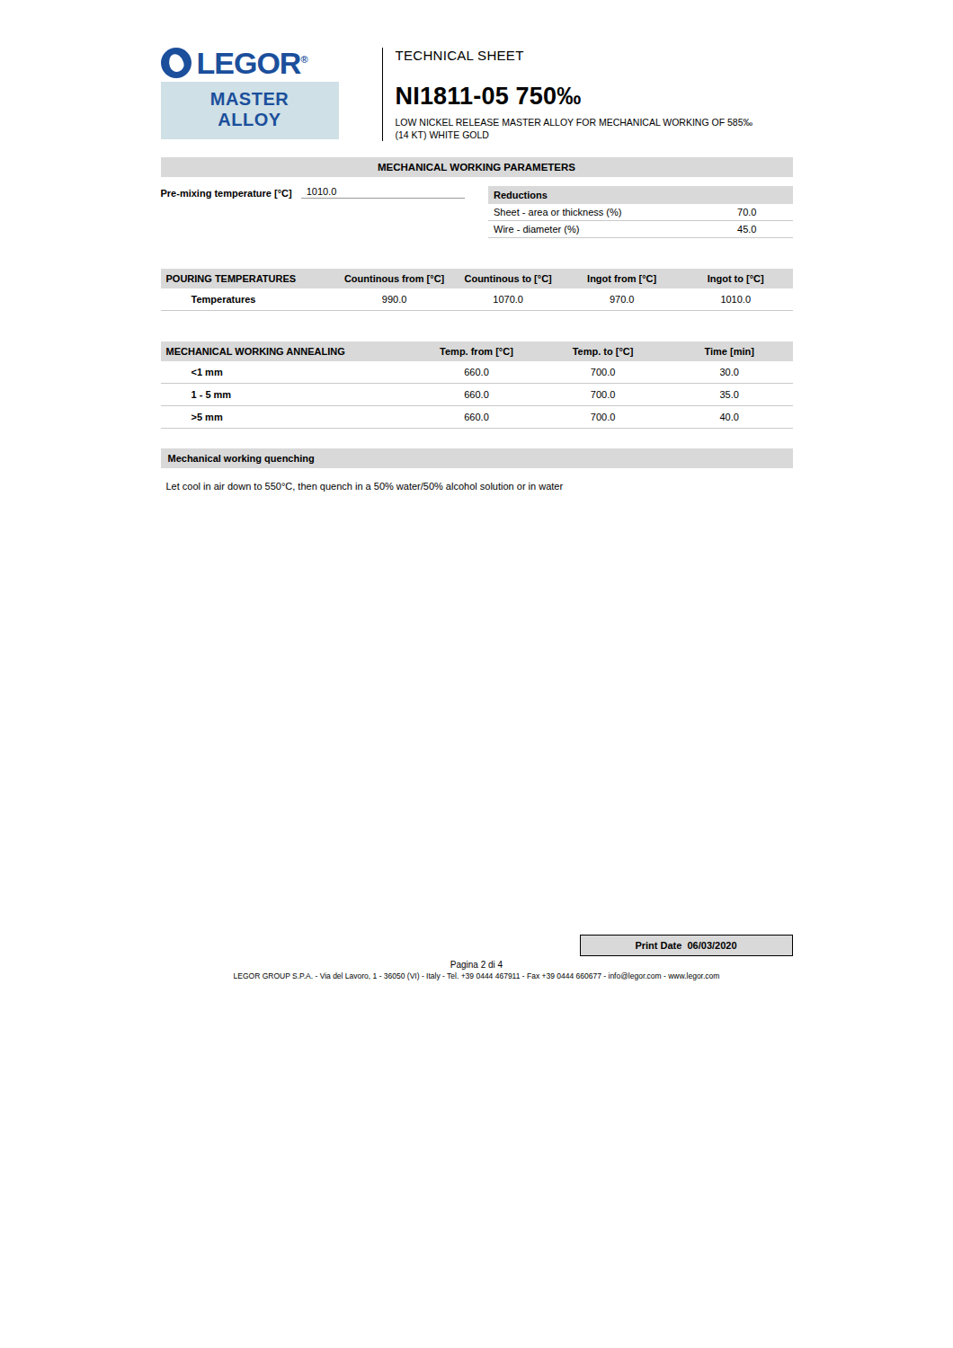LEGOR®
MASTER
ALLOY
TECHNICAL SHEET
NI1811-05 750‰
LOW NICKEL RELEASE MASTER ALLOY FOR MECHANICAL WORKING OF 585‰
(14 KT) WHITE GOLD
MECHANICAL WORKING PARAMETERS
Pre-mixing temperature [°C] 1010.0
Reductions
| Sheet - area or thickness (%) | 70.0 |
| Wire - diameter (%) | 45.0 |
| POURING TEMPERATURES | Countinous from [°C] | Countinous to [°C] | Ingot from [°C] | Ingot to [°C] |
| Temperatures | 990.0 | 1070.0 | 970.0 | 1010.0 |
| MECHANICAL WORKING ANNEALING | Temp. from [°C] | Temp. to [°C] | Time [min] |
| <1 mm | 660.0 | 700.0 | 30.0 |
| 1 - 5 mm | 660.0 | 700.0 | 35.0 |
| >5 mm | 660.0 | 700.0 | 40.0 |
Mechanical working quenching
Let cool in air down to 550°C, then quench in a 50% water/50% alcohol solution or in water
Print Date 06/03/2020
Pagina 2 di 4
LEGOR GROUP S.P.A. - Via del Lavoro, 1 - 36050 (VI) - Italy - Tel. +39 0444 467911 - Fax +39 0444 660677 - info@legor.com - www.legor.com